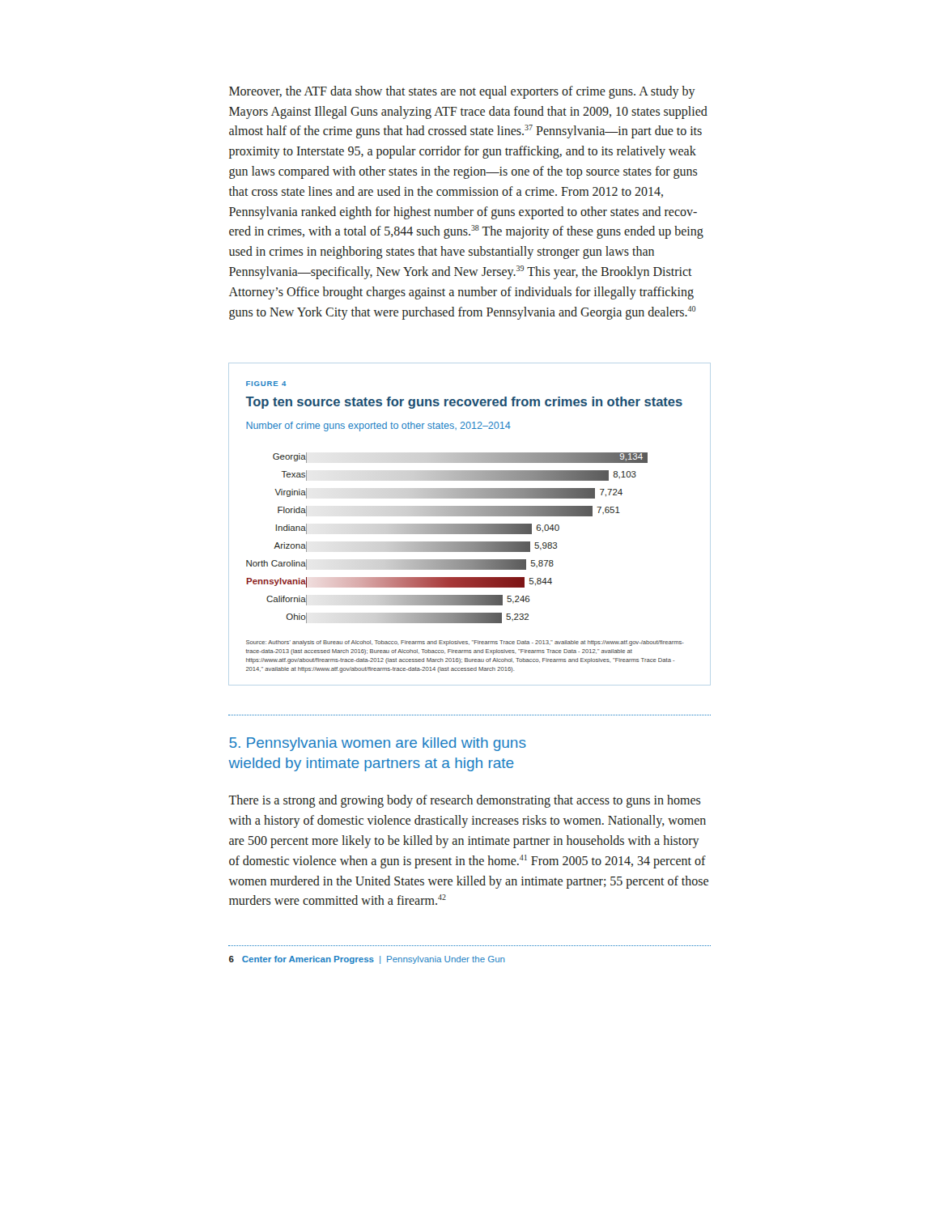Moreover, the ATF data show that states are not equal exporters of crime guns. A study by Mayors Against Illegal Guns analyzing ATF trace data found that in 2009, 10 states supplied almost half of the crime guns that had crossed state lines.37 Pennsylvania—in part due to its proximity to Interstate 95, a popular corridor for gun trafficking, and to its relatively weak gun laws compared with other states in the region—is one of the top source states for guns that cross state lines and are used in the commission of a crime. From 2012 to 2014, Pennsylvania ranked eighth for highest number of guns exported to other states and recovered in crimes, with a total of 5,844 such guns.38 The majority of these guns ended up being used in crimes in neighboring states that have substantially stronger gun laws than Pennsylvania—specifically, New York and New Jersey.39 This year, the Brooklyn District Attorney’s Office brought charges against a number of individuals for illegally trafficking guns to New York City that were purchased from Pennsylvania and Georgia gun dealers.40
Figure 4
Top ten source states for guns recovered from crimes in other states
Number of crime guns exported to other states, 2012–2014
| Georgia | 9,134 |
| Texas | 8,103 |
| Virginia | 7,724 |
| Florida | 7,651 |
| Indiana | 6,040 |
| Arizona | 5,983 |
| North Carolina | 5,878 |
| Pennsylvania | 5,844 |
| California | 5,246 |
| Ohio | 5,232 |
Source: Authors' analysis of Bureau of Alcohol, Tobacco, Firearms and Explosives, "Firearms Trace Data - 2013," available at https://www.atf.gov-/about/firearms-trace-data-2013 (last accessed March 2016); Bureau of Alcohol, Tobacco, Firearms and Explosives, "Firearms Trace Data - 2012," available at https://www.atf.gov/about/firearms-trace-data-2012 (last accessed March 2016); Bureau of Alcohol, Tobacco, Firearms and Explosives, "Firearms Trace Data - 2014," available at https://www.atf.gov/about/firearms-trace-data-2014 (last accessed March 2016).
5. Pennsylvania women are killed with guns
wielded by intimate partners at a high rate
There is a strong and growing body of research demonstrating that access to guns in homes with a history of domestic violence drastically increases risks to women. Nationally, women are 500 percent more likely to be killed by an intimate partner in households with a history of domestic violence when a gun is present in the home.41 From 2005 to 2014, 34 percent of women murdered in the United States were killed by an intimate partner; 55 percent of those murders were committed with a firearm.42
6 Center for American Progress|Pennsylvania Under the Gun